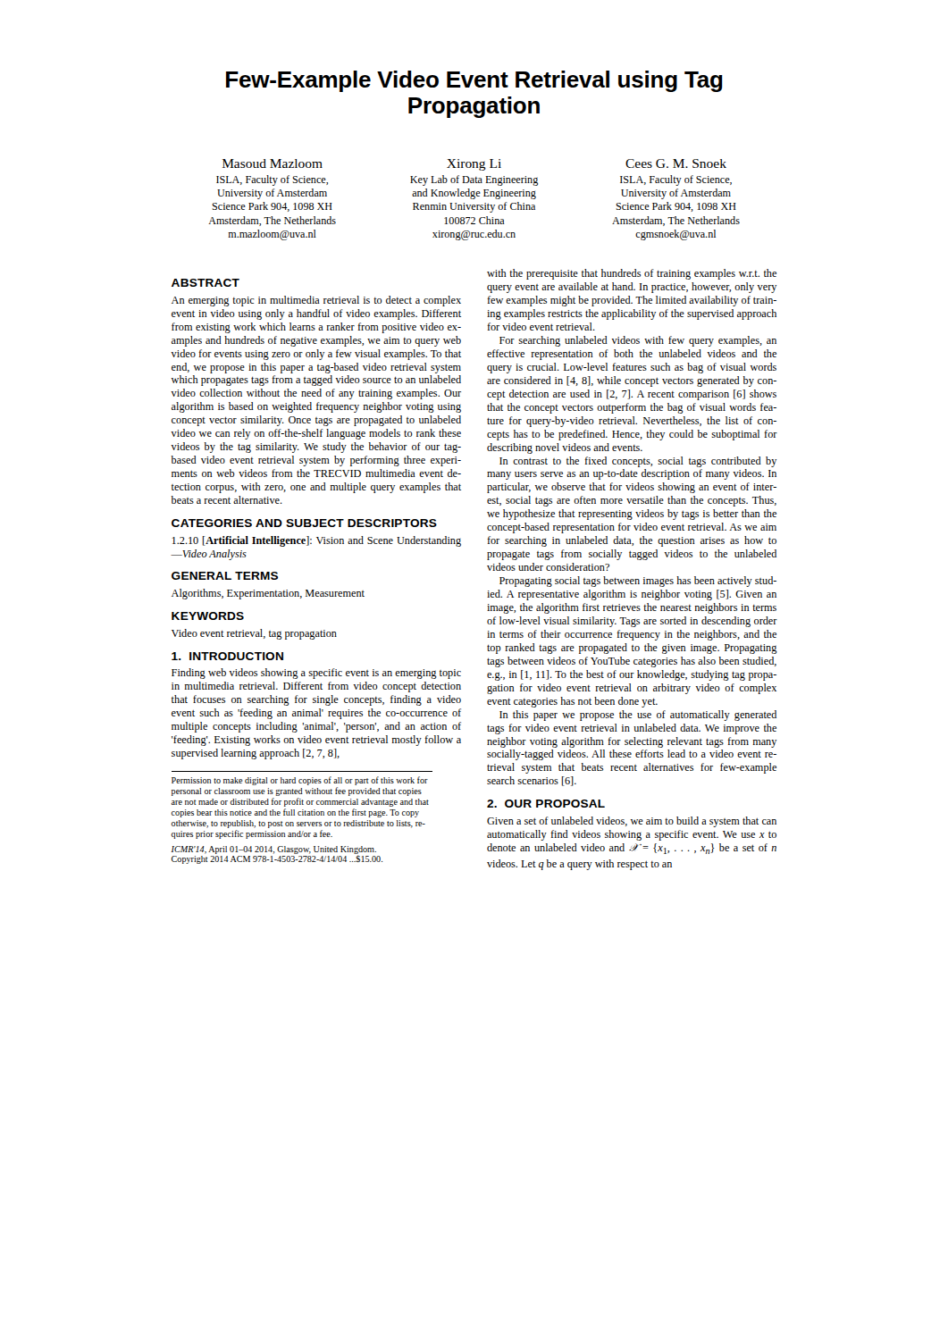Few-Example Video Event Retrieval using Tag Propagation
| Masoud Mazloom ISLA, Faculty of Science, University of Amsterdam Science Park 904, 1098 XH Amsterdam, The Netherlands m.mazloom@uva.nl | Xirong Li Key Lab of Data Engineering and Knowledge Engineering Renmin University of China 100872 China xirong@ruc.edu.cn | Cees G. M. Snoek ISLA, Faculty of Science, University of Amsterdam Science Park 904, 1098 XH Amsterdam, The Netherlands cgmsnoek@uva.nl |
ABSTRACT
An emerging topic in multimedia retrieval is to detect a complex event in video using only a handful of video examples. Different from existing work which learns a ranker from positive video examples and hundreds of negative examples, we aim to query web video for events using zero or only a few visual examples. To that end, we propose in this paper a tag-based video retrieval system which propagates tags from a tagged video source to an unlabeled video collection without the need of any training examples. Our algorithm is based on weighted frequency neighbor voting using concept vector similarity. Once tags are propagated to unlabeled video we can rely on off-the-shelf language models to rank these videos by the tag similarity. We study the behavior of our tag-based video event retrieval system by performing three experiments on web videos from the TRECVID multimedia event detection corpus, with zero, one and multiple query examples that beats a recent alternative.
Categories and Subject Descriptors
1.2.10 [Artificial Intelligence]: Vision and Scene Understanding—Video Analysis
General Terms
Algorithms, Experimentation, Measurement
Keywords
Video event retrieval, tag propagation
1. INTRODUCTION
Finding web videos showing a specific event is an emerging topic in multimedia retrieval. Different from video concept detection that focuses on searching for single concepts, finding a video event such as 'feeding an animal' requires the co-occurrence of multiple concepts including 'animal', 'person', and an action of 'feeding'. Existing works on video event retrieval mostly follow a supervised learning approach [2, 7, 8],
Permission to make digital or hard copies of all or part of this work for personal or classroom use is granted without fee provided that copies are not made or distributed for profit or commercial advantage and that copies bear this notice and the full citation on the first page. To copy otherwise, to republish, to post on servers or to redistribute to lists, requires prior specific permission and/or a fee.
ICMR'14, April 01–04 2014, Glasgow, United Kingdom.
Copyright 2014 ACM 978-1-4503-2782-4/14/04 ...$15.00.
with the prerequisite that hundreds of training examples w.r.t. the query event are available at hand. In practice, however, only very few examples might be provided. The limited availability of training examples restricts the applicability of the supervised approach for video event retrieval.
For searching unlabeled videos with few query examples, an effective representation of both the unlabeled videos and the query is crucial. Low-level features such as bag of visual words are considered in [4, 8], while concept vectors generated by concept detection are used in [2, 7]. A recent comparison [6] shows that the concept vectors outperform the bag of visual words feature for query-by-video retrieval. Nevertheless, the list of concepts has to be predefined. Hence, they could be suboptimal for describing novel videos and events.
In contrast to the fixed concepts, social tags contributed by many users serve as an up-to-date description of many videos. In particular, we observe that for videos showing an event of interest, social tags are often more versatile than the concepts. Thus, we hypothesize that representing videos by tags is better than the concept-based representation for video event retrieval. As we aim for searching in unlabeled data, the question arises as how to propagate tags from socially tagged videos to the unlabeled videos under consideration?
Propagating social tags between images has been actively studied. A representative algorithm is neighbor voting [5]. Given an image, the algorithm first retrieves the nearest neighbors in terms of low-level visual similarity. Tags are sorted in descending order in terms of their occurrence frequency in the neighbors, and the top ranked tags are propagated to the given image. Propagating tags between videos of YouTube categories has also been studied, e.g., in [1, 11]. To the best of our knowledge, studying tag propagation for video event retrieval on arbitrary video of complex event categories has not been done yet.
In this paper we propose the use of automatically generated tags for video event retrieval in unlabeled data. We improve the neighbor voting algorithm for selecting relevant tags from many socially-tagged videos. All these efforts lead to a video event retrieval system that beats recent alternatives for few-example search scenarios [6].
2. OUR PROPOSAL
Given a set of unlabeled videos, we aim to build a system that can automatically find videos showing a specific event. We use x to denote an unlabeled video and 𝒳 = {x1, . . . , xn} be a set of n videos. Let q be a query with respect to an